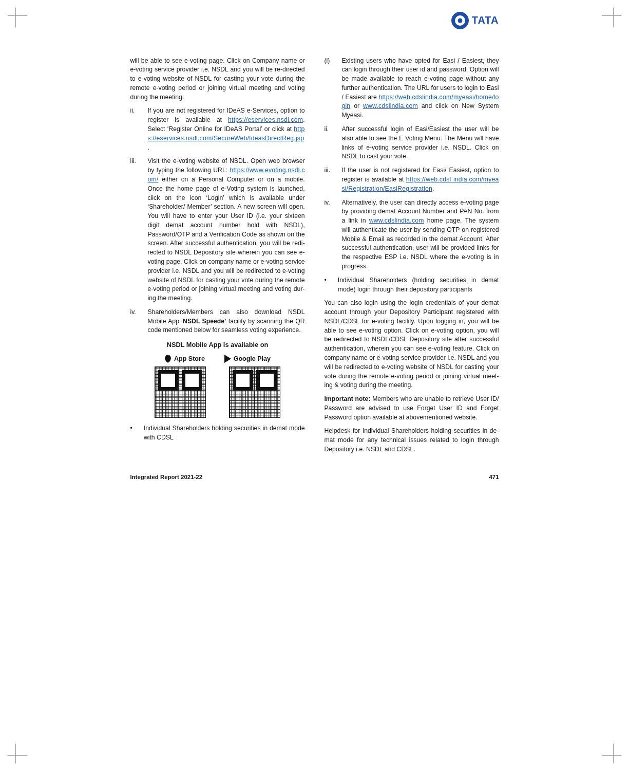TATA
will be able to see e-voting page. Click on Company name or e-voting service provider i.e. NSDL and you will be re-directed to e-voting website of NSDL for casting your vote during the remote e-voting period or joining virtual meeting and voting during the meeting.
ii. If you are not registered for IDeAS e-Services, option to register is available at https://eservices.nsdl.com. Select ‘Register Online for IDeAS Portal’ or click at https://eservices.nsdl.com/SecureWeb/IdeasDirectReg.jsp .
iii. Visit the e-voting website of NSDL. Open web browser by typing the following URL: https://www.evoting.nsdl.com/ either on a Personal Computer or on a mobile. Once the home page of e-Voting system is launched, click on the icon ‘Login’ which is available under ‘Shareholder/ Member’ section. A new screen will open. You will have to enter your User ID (i.e. your sixteen digit demat account number hold with NSDL), Password/OTP and a Verification Code as shown on the screen. After successful authentication, you will be redirected to NSDL Depository site wherein you can see e-voting page. Click on company name or e-voting service provider i.e. NSDL and you will be redirected to e-voting website of NSDL for casting your vote during the remote e-voting period or joining virtual meeting and voting during the meeting.
iv. Shareholders/Members can also download NSDL Mobile App ‘NSDL Speede’ facility by scanning the QR code mentioned below for seamless voting experience.
NSDL Mobile App is available on
App Store Google Play
• Individual Shareholders holding securities in demat mode with CDSL
(i) Existing users who have opted for Easi / Easiest, they can login through their user id and password. Option will be made available to reach e-voting page without any further authentication. The URL for users to login to Easi / Easiest are https://web.cdslindia.com/myeasi/home/login or www.cdslindia.com and click on New System Myeasi.
ii. After successful login of Easi/Easiest the user will be also able to see the E Voting Menu. The Menu will have links of e-voting service provider i.e. NSDL. Click on NSDL to cast your vote.
iii. If the user is not registered for Easi/ Easiest, option to register is available at https://web.cdsl india.com/myeasi/Registration/EasiRegistration.
iv. Alternatively, the user can directly access e-voting page by providing demat Account Number and PAN No. from a link in www.cdslindia.com home page. The system will authenticate the user by sending OTP on registered Mobile & Email as recorded in the demat Account. After successful authentication, user will be provided links for the respective ESP i.e. NSDL where the e-voting is in progress.
• Individual Shareholders (holding securities in demat mode) login through their depository participants
You can also login using the login credentials of your demat account through your Depository Participant registered with NSDL/CDSL for e-voting facility. Upon logging in, you will be able to see e-voting option. Click on e-voting option, you will be redirected to NSDL/CDSL Depository site after successful authentication, wherein you can see e-voting feature. Click on company name or e-voting service provider i.e. NSDL and you will be redirected to e-voting website of NSDL for casting your vote during the remote e-voting period or joining virtual meeting & voting during the meeting.
Important note: Members who are unable to retrieve User ID/ Password are advised to use Forget User ID and Forget Password option available at abovementioned website.
Helpdesk for Individual Shareholders holding securities in demat mode for any technical issues related to login through Depository i.e. NSDL and CDSL.
Integrated Report 2021-22 471